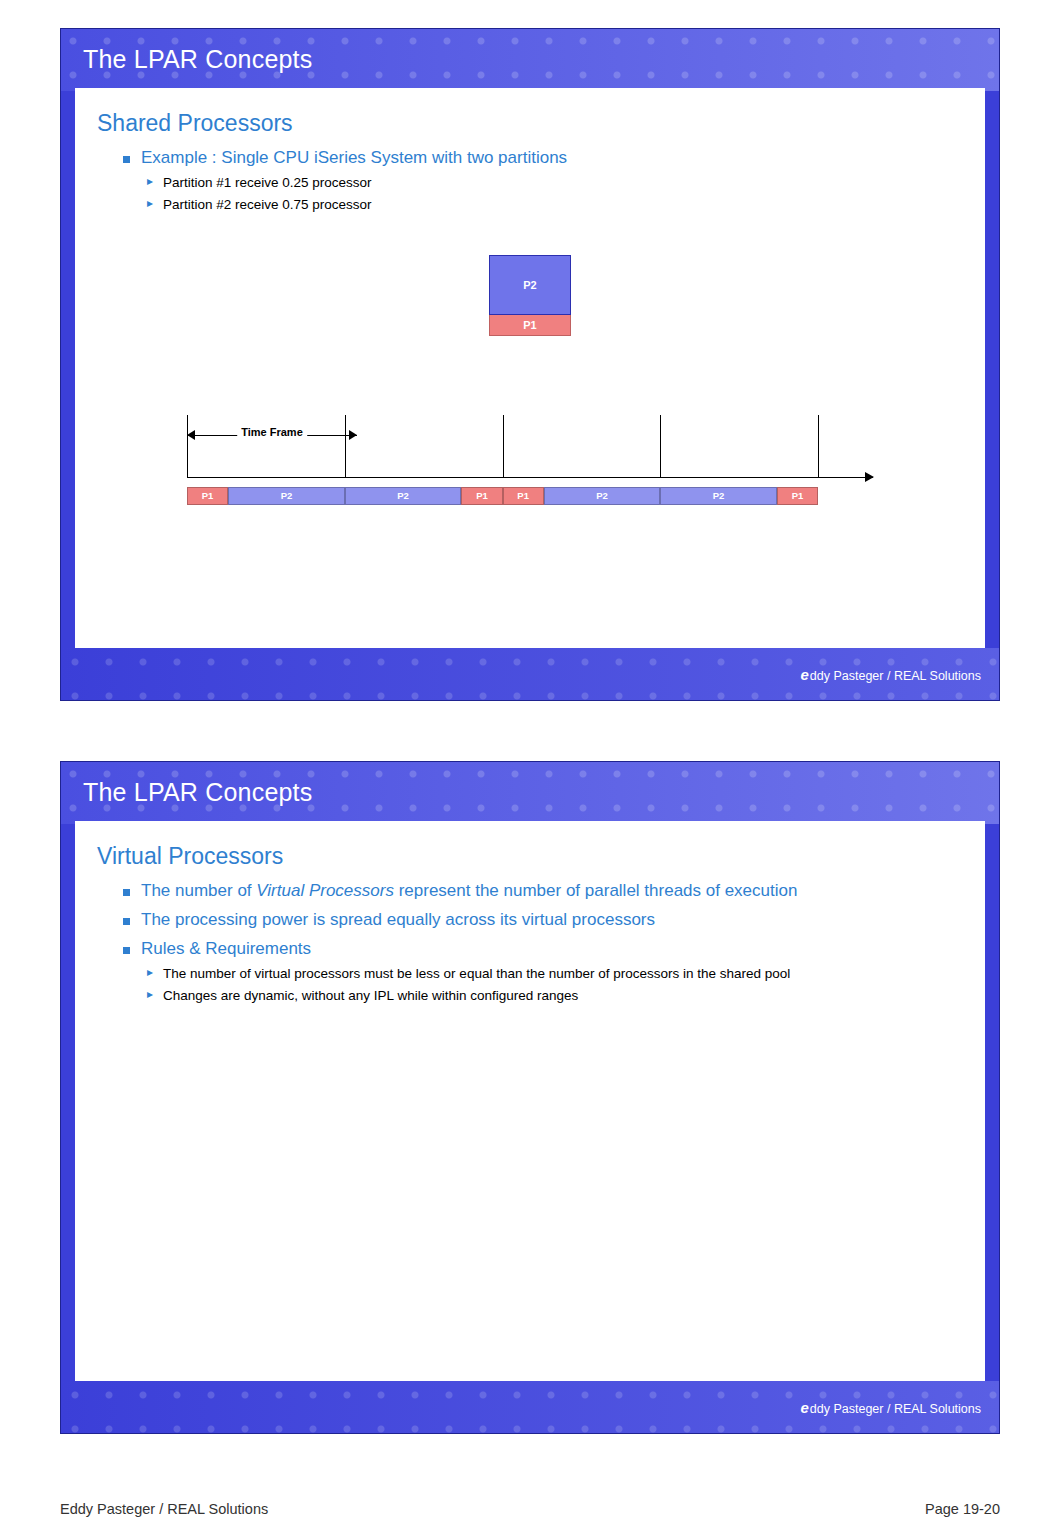The LPAR Concepts
Shared Processors
Example : Single CPU iSeries System with two partitions
Partition #1 receive 0.25 processor
Partition #2 receive 0.75 processor
P2
P1
Time Frame
P1
P2
P2
P1
P1
P2
P2
P1
eddy Pasteger / REAL Solutions
The LPAR Concepts
Virtual Processors
The number of Virtual Processors represent the number of parallel threads of execution
The processing power is spread equally across its virtual processors
Rules & Requirements
The number of virtual processors must be less or equal than the number of processors in the shared pool
Changes are dynamic, without any IPL while within configured ranges
eddy Pasteger / REAL Solutions
Eddy Pasteger / REAL Solutions Page 19-20